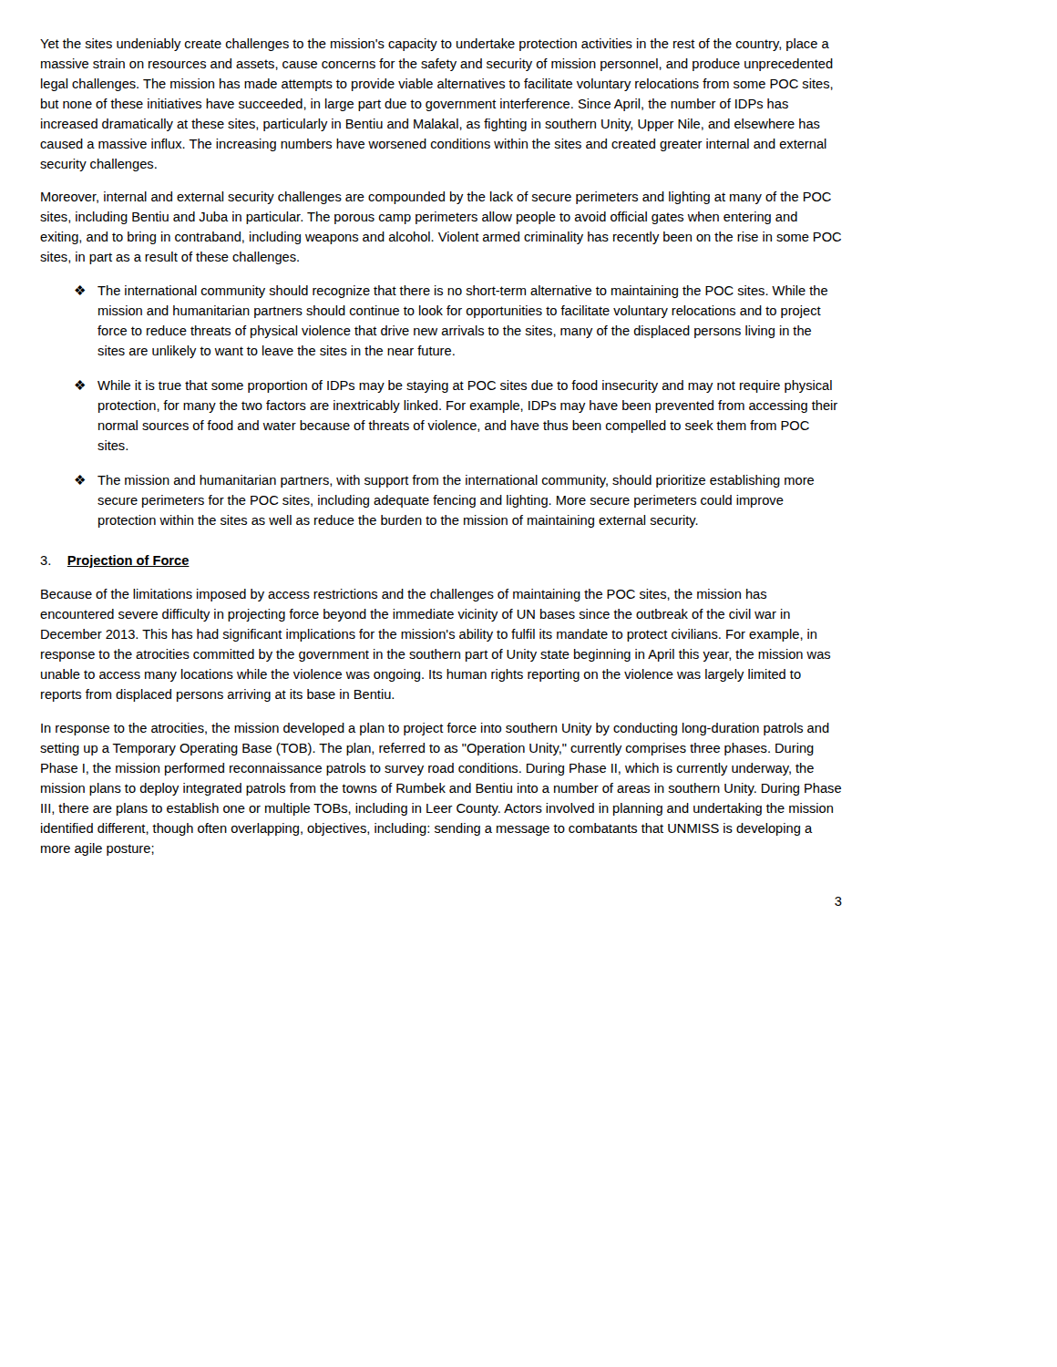Yet the sites undeniably create challenges to the mission's capacity to undertake protection activities in the rest of the country, place a massive strain on resources and assets, cause concerns for the safety and security of mission personnel, and produce unprecedented legal challenges. The mission has made attempts to provide viable alternatives to facilitate voluntary relocations from some POC sites, but none of these initiatives have succeeded, in large part due to government interference. Since April, the number of IDPs has increased dramatically at these sites, particularly in Bentiu and Malakal, as fighting in southern Unity, Upper Nile, and elsewhere has caused a massive influx. The increasing numbers have worsened conditions within the sites and created greater internal and external security challenges.
Moreover, internal and external security challenges are compounded by the lack of secure perimeters and lighting at many of the POC sites, including Bentiu and Juba in particular. The porous camp perimeters allow people to avoid official gates when entering and exiting, and to bring in contraband, including weapons and alcohol. Violent armed criminality has recently been on the rise in some POC sites, in part as a result of these challenges.
The international community should recognize that there is no short-term alternative to maintaining the POC sites. While the mission and humanitarian partners should continue to look for opportunities to facilitate voluntary relocations and to project force to reduce threats of physical violence that drive new arrivals to the sites, many of the displaced persons living in the sites are unlikely to want to leave the sites in the near future.
While it is true that some proportion of IDPs may be staying at POC sites due to food insecurity and may not require physical protection, for many the two factors are inextricably linked. For example, IDPs may have been prevented from accessing their normal sources of food and water because of threats of violence, and have thus been compelled to seek them from POC sites.
The mission and humanitarian partners, with support from the international community, should prioritize establishing more secure perimeters for the POC sites, including adequate fencing and lighting. More secure perimeters could improve protection within the sites as well as reduce the burden to the mission of maintaining external security.
3. Projection of Force
Because of the limitations imposed by access restrictions and the challenges of maintaining the POC sites, the mission has encountered severe difficulty in projecting force beyond the immediate vicinity of UN bases since the outbreak of the civil war in December 2013. This has had significant implications for the mission's ability to fulfil its mandate to protect civilians. For example, in response to the atrocities committed by the government in the southern part of Unity state beginning in April this year, the mission was unable to access many locations while the violence was ongoing. Its human rights reporting on the violence was largely limited to reports from displaced persons arriving at its base in Bentiu.
In response to the atrocities, the mission developed a plan to project force into southern Unity by conducting long-duration patrols and setting up a Temporary Operating Base (TOB). The plan, referred to as "Operation Unity," currently comprises three phases. During Phase I, the mission performed reconnaissance patrols to survey road conditions. During Phase II, which is currently underway, the mission plans to deploy integrated patrols from the towns of Rumbek and Bentiu into a number of areas in southern Unity. During Phase III, there are plans to establish one or multiple TOBs, including in Leer County. Actors involved in planning and undertaking the mission identified different, though often overlapping, objectives, including: sending a message to combatants that UNMISS is developing a more agile posture;
3